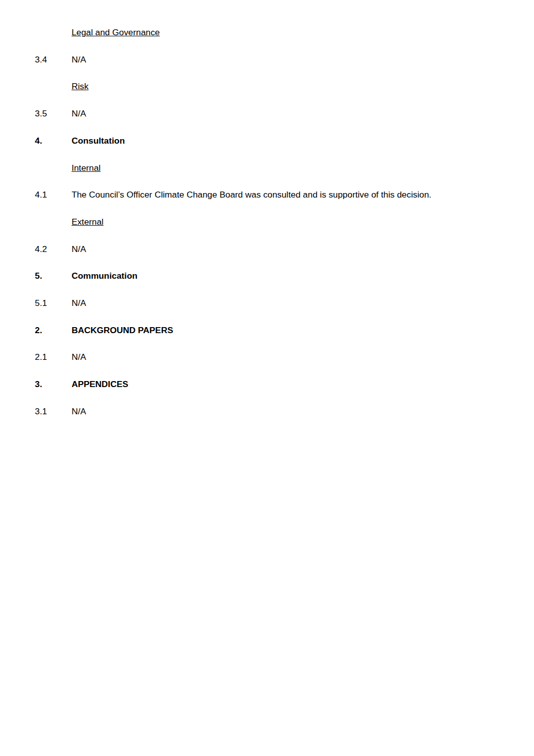Legal and Governance
3.4
N/A
Risk
3.5
N/A
4.
Consultation
Internal
4.1
The Council’s Officer Climate Change Board was consulted and is supportive of this decision.
External
4.2
N/A
5.
Communication
5.1
N/A
2.
BACKGROUND PAPERS
2.1
N/A
3.
APPENDICES
3.1
N/A